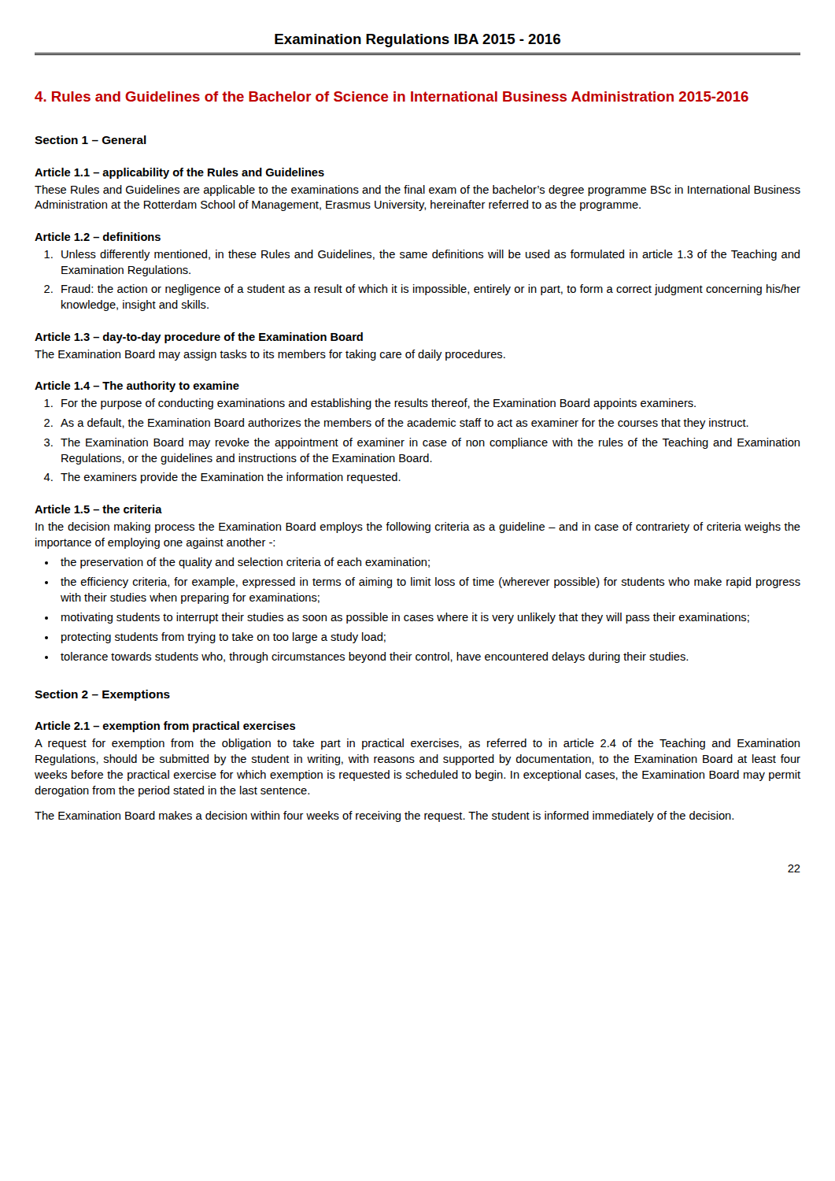Examination Regulations IBA 2015 - 2016
4. Rules and Guidelines of the Bachelor of Science in International Business Administration 2015-2016
Section 1 – General
Article 1.1 – applicability of the Rules and Guidelines
These Rules and Guidelines are applicable to the examinations and the final exam of the bachelor’s degree programme BSc in International Business Administration at the Rotterdam School of Management, Erasmus University, hereinafter referred to as the programme.
Article 1.2 – definitions
Unless differently mentioned, in these Rules and Guidelines, the same definitions will be used as formulated in article 1.3 of the Teaching and Examination Regulations.
Fraud: the action or negligence of a student as a result of which it is impossible, entirely or in part, to form a correct judgment concerning his/her knowledge, insight and skills.
Article 1.3 – day-to-day procedure of the Examination Board
The Examination Board may assign tasks to its members for taking care of daily procedures.
Article 1.4 – The authority to examine
For the purpose of conducting examinations and establishing the results thereof, the Examination Board appoints examiners.
As a default, the Examination Board authorizes the members of the academic staff to act as examiner for the courses that they instruct.
The Examination Board may revoke the appointment of examiner in case of non compliance with the rules of the Teaching and Examination Regulations, or the guidelines and instructions of the Examination Board.
The examiners provide the Examination the information requested.
Article 1.5 – the criteria
In the decision making process the Examination Board employs the following criteria as a guideline – and in case of contrariety of criteria weighs the importance of employing one against another -:
the preservation of the quality and selection criteria of each examination;
the efficiency criteria, for example, expressed in terms of aiming to limit loss of time (wherever possible) for students who make rapid progress with their studies when preparing for examinations;
motivating students to interrupt their studies as soon as possible in cases where it is very unlikely that they will pass their examinations;
protecting students from trying to take on too large a study load;
tolerance towards students who, through circumstances beyond their control, have encountered delays during their studies.
Section 2 – Exemptions
Article 2.1 – exemption from practical exercises
A request for exemption from the obligation to take part in practical exercises, as referred to in article 2.4 of the Teaching and Examination Regulations, should be submitted by the student in writing, with reasons and supported by documentation, to the Examination Board at least four weeks before the practical exercise for which exemption is requested is scheduled to begin. In exceptional cases, the Examination Board may permit derogation from the period stated in the last sentence.
The Examination Board makes a decision within four weeks of receiving the request. The student is informed immediately of the decision.
22